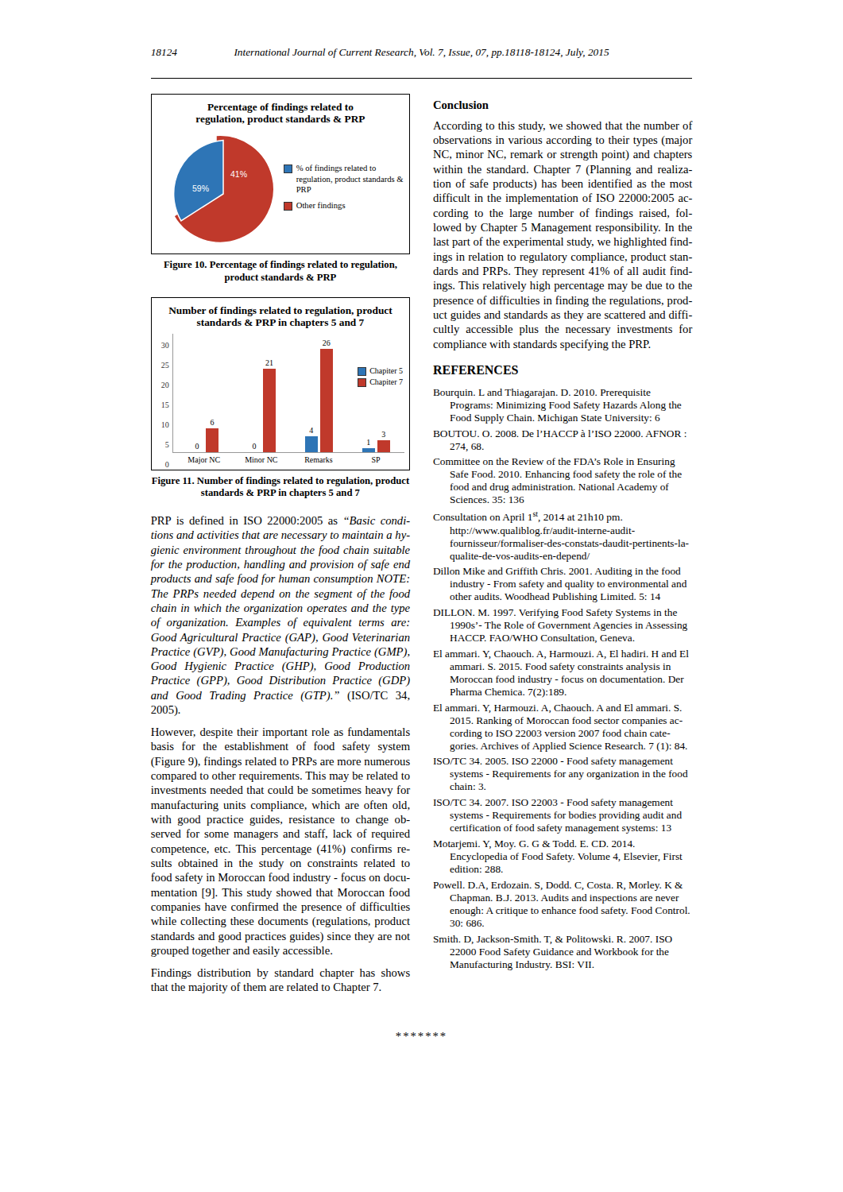18124 International Journal of Current Research, Vol. 7, Issue, 07, pp.18118-18124, July, 2015
Percentage of findings related to
regulation, product standards & PRP
59% 41%
% of findings related to regulation, product standards & PRP
Other findings
Figure 10. Percentage of findings related to regulation, product standards & PRP
Number of findings related to regulation, product
standards & PRP in chapters 5 and 7
30 25 20 15 10 5 0
0
6
0
21
4
26
1
3
Chapiter 5
Chapiter 7
Major NC
Minor NC
Remarks
SP
Figure 11. Number of findings related to regulation, product standards & PRP in chapters 5 and 7
PRP is defined in ISO 22000:2005 as “Basic conditions and activities that are necessary to maintain a hygienic environment throughout the food chain suitable for the production, handling and provision of safe end products and safe food for human consumption NOTE: The PRPs needed depend on the segment of the food chain in which the organization operates and the type of organization. Examples of equivalent terms are: Good Agricultural Practice (GAP), Good Veterinarian Practice (GVP), Good Manufacturing Practice (GMP), Good Hygienic Practice (GHP), Good Production Practice (GPP), Good Distribution Practice (GDP) and Good Trading Practice (GTP).” (ISO/TC 34, 2005).
However, despite their important role as fundamentals basis for the establishment of food safety system (Figure 9), findings related to PRPs are more numerous compared to other requirements. This may be related to investments needed that could be sometimes heavy for manufacturing units compliance, which are often old, with good practice guides, resistance to change observed for some managers and staff, lack of required competence, etc. This percentage (41%) confirms results obtained in the study on constraints related to food safety in Moroccan food industry - focus on documentation [9]. This study showed that Moroccan food companies have confirmed the presence of difficulties while collecting these documents (regulations, product standards and good practices guides) since they are not grouped together and easily accessible.
Findings distribution by standard chapter has shows that the majority of them are related to Chapter 7.
Conclusion
According to this study, we showed that the number of observations in various according to their types (major NC, minor NC, remark or strength point) and chapters within the standard. Chapter 7 (Planning and realization of safe products) has been identified as the most difficult in the implementation of ISO 22000:2005 according to the large number of findings raised, followed by Chapter 5 Management responsibility. In the last part of the experimental study, we highlighted findings in relation to regulatory compliance, product standards and PRPs. They represent 41% of all audit findings. This relatively high percentage may be due to the presence of difficulties in finding the regulations, product guides and standards as they are scattered and difficultly accessible plus the necessary investments for compliance with standards specifying the PRP.
REFERENCES
Bourquin. L and Thiagarajan. D. 2010. Prerequisite Programs: Minimizing Food Safety Hazards Along the Food Supply Chain. Michigan State University: 6
BOUTOU. O. 2008. De l’HACCP à l’ISO 22000. AFNOR : 274, 68.
Committee on the Review of the FDA’s Role in Ensuring Safe Food. 2010. Enhancing food safety the role of the food and drug administration. National Academy of Sciences. 35: 136
Consultation on April 1st, 2014 at 21h10 pm. http://www.qualiblog.fr/audit-interne-audit-fournisseur/formaliser-des-constats-daudit-pertinents-la-qualite-de-vos-audits-en-depend/
Dillon Mike and Griffith Chris. 2001. Auditing in the food industry - From safety and quality to environmental and other audits. Woodhead Publishing Limited. 5: 14
DILLON. M. 1997. Verifying Food Safety Systems in the 1990s’- The Role of Government Agencies in Assessing HACCP. FAO/WHO Consultation, Geneva.
El ammari. Y, Chaouch. A, Harmouzi. A, El hadiri. H and El ammari. S. 2015. Food safety constraints analysis in Moroccan food industry - focus on documentation. Der Pharma Chemica. 7(2):189.
El ammari. Y, Harmouzi. A, Chaouch. A and El ammari. S. 2015. Ranking of Moroccan food sector companies according to ISO 22003 version 2007 food chain categories. Archives of Applied Science Research. 7 (1): 84.
ISO/TC 34. 2005. ISO 22000 - Food safety management systems - Requirements for any organization in the food chain: 3.
ISO/TC 34. 2007. ISO 22003 - Food safety management systems - Requirements for bodies providing audit and certification of food safety management systems: 13
Motarjemi. Y, Moy. G. G & Todd. E. CD. 2014. Encyclopedia of Food Safety. Volume 4, Elsevier, First edition: 288.
Powell. D.A, Erdozain. S, Dodd. C, Costa. R, Morley. K & Chapman. B.J. 2013. Audits and inspections are never enough: A critique to enhance food safety. Food Control. 30: 686.
Smith. D, Jackson-Smith. T, & Politowski. R. 2007. ISO 22000 Food Safety Guidance and Workbook for the Manufacturing Industry. BSI: VII.
*******